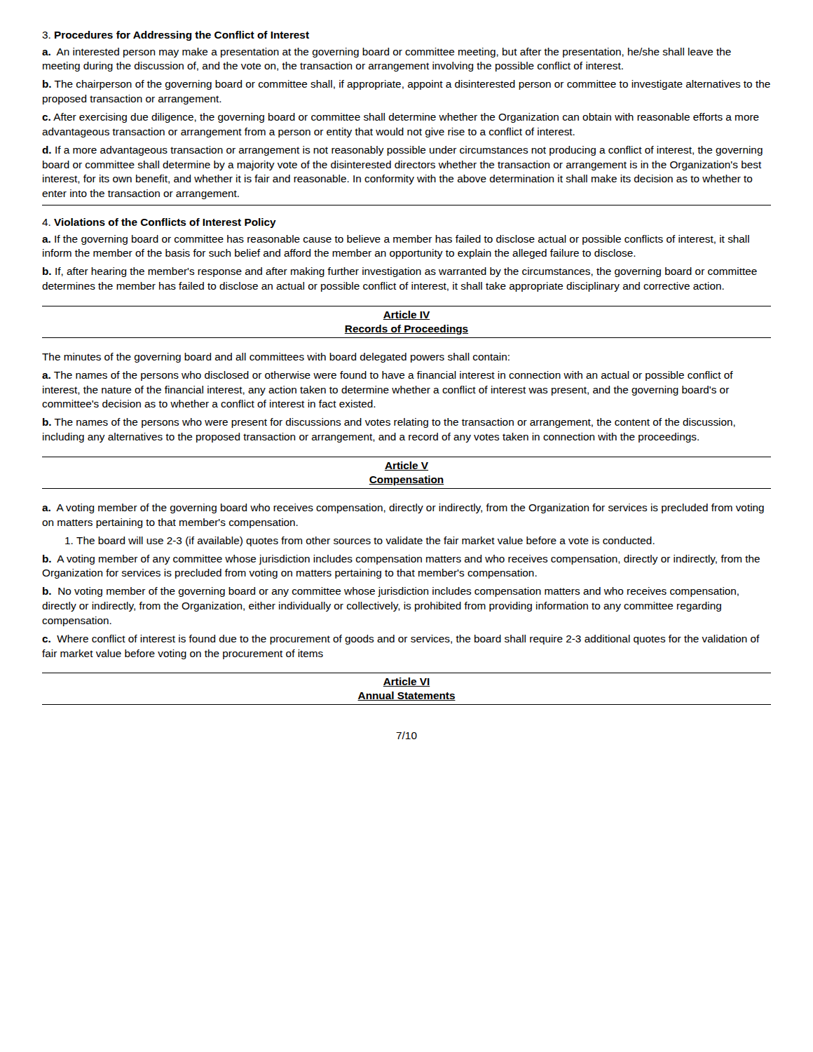3. Procedures for Addressing the Conflict of Interest
a. An interested person may make a presentation at the governing board or committee meeting, but after the presentation, he/she shall leave the meeting during the discussion of, and the vote on, the transaction or arrangement involving the possible conflict of interest.
b. The chairperson of the governing board or committee shall, if appropriate, appoint a disinterested person or committee to investigate alternatives to the proposed transaction or arrangement.
c. After exercising due diligence, the governing board or committee shall determine whether the Organization can obtain with reasonable efforts a more advantageous transaction or arrangement from a person or entity that would not give rise to a conflict of interest.
d. If a more advantageous transaction or arrangement is not reasonably possible under circumstances not producing a conflict of interest, the governing board or committee shall determine by a majority vote of the disinterested directors whether the transaction or arrangement is in the Organization's best interest, for its own benefit, and whether it is fair and reasonable. In conformity with the above determination it shall make its decision as to whether to enter into the transaction or arrangement.
4. Violations of the Conflicts of Interest Policy
a. If the governing board or committee has reasonable cause to believe a member has failed to disclose actual or possible conflicts of interest, it shall inform the member of the basis for such belief and afford the member an opportunity to explain the alleged failure to disclose.
b. If, after hearing the member's response and after making further investigation as warranted by the circumstances, the governing board or committee determines the member has failed to disclose an actual or possible conflict of interest, it shall take appropriate disciplinary and corrective action.
Article IV
Records of Proceedings
The minutes of the governing board and all committees with board delegated powers shall contain:
a. The names of the persons who disclosed or otherwise were found to have a financial interest in connection with an actual or possible conflict of interest, the nature of the financial interest, any action taken to determine whether a conflict of interest was present, and the governing board's or committee's decision as to whether a conflict of interest in fact existed.
b. The names of the persons who were present for discussions and votes relating to the transaction or arrangement, the content of the discussion, including any alternatives to the proposed transaction or arrangement, and a record of any votes taken in connection with the proceedings.
Article V
Compensation
a. A voting member of the governing board who receives compensation, directly or indirectly, from the Organization for services is precluded from voting on matters pertaining to that member's compensation.
The board will use 2-3 (if available) quotes from other sources to validate the fair market value before a vote is conducted.
b. A voting member of any committee whose jurisdiction includes compensation matters and who receives compensation, directly or indirectly, from the Organization for services is precluded from voting on matters pertaining to that member's compensation.
b. No voting member of the governing board or any committee whose jurisdiction includes compensation matters and who receives compensation, directly or indirectly, from the Organization, either individually or collectively, is prohibited from providing information to any committee regarding compensation.
c. Where conflict of interest is found due to the procurement of goods and or services, the board shall require 2-3 additional quotes for the validation of fair market value before voting on the procurement of items
Article VI
Annual Statements
7/10